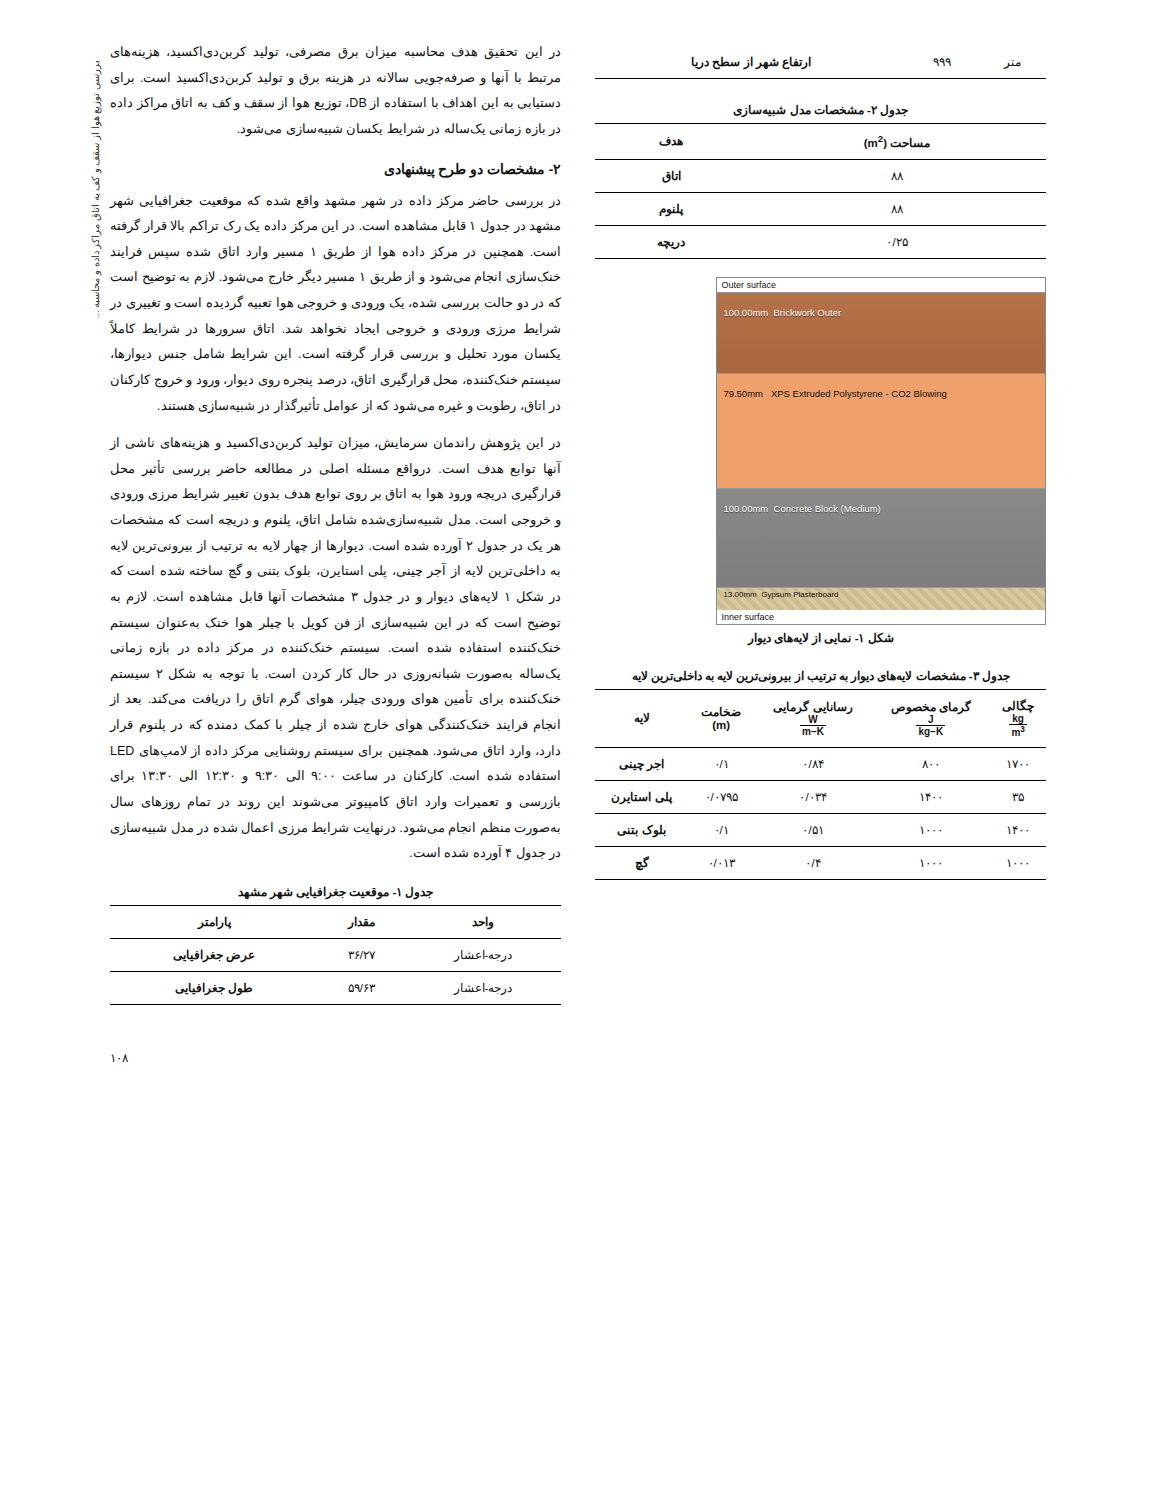بررسی توزیع هوا از سقف و کف به اتاق مراکز داده و محاسبه ...
در این تحقیق هدف محاسبه میزان برق مصرفی، تولید کربن‌دی‌اکسید، هزینه‌های مرتبط با آنها و صرفه‌جویی سالانه در هزینه برق و تولید کربن‌دی‌اکسید است. برای دستیابی به این اهداف با استفاده از DB، توزیع هوا از سقف و کف به اتاق مراکز داده در بازه زمانی یک‌ساله در شرایط یکسان شبیه‌سازی می‌شود.
۲- مشخصات دو طرح پیشنهادی
در بررسی حاضر مرکز داده در شهر مشهد واقع شده که موقعیت جغرافیایی شهر مشهد در جدول ۱ قابل مشاهده است. در این مرکز داده یک رک تراکم بالا قرار گرفته است. همچنین در مرکز داده هوا از طریق ۱ مسیر وارد اتاق شده سپس فرایند خنک‌سازی انجام می‌شود و از طریق ۱ مسیر دیگر خارج می‌شود. لازم به توضیح است که در دو حالت بررسی شده، یک ورودی و خروجی هوا تعبیه گردیده است و تغییری در شرایط مرزی ورودی و خروجی ایجاد نخواهد شد. اتاق سرورها در شرایط کاملاً یکسان مورد تحلیل و بررسی قرار گرفته است. این شرایط شامل جنس دیوارها، سیستم خنک‌کننده، محل قرارگیری اتاق، درصد پنجره روی دیوار، ورود و خروج کارکنان در اتاق، رطوبت و غیره می‌شود که از عوامل تأثیرگذار در شبیه‌سازی هستند.
در این پژوهش راندمان سرمایش، میزان تولید کربن‌دی‌اکسید و هزینه‌های ناشی از آنها توابع هدف است. درواقع مسئله اصلی در مطالعه حاضر بررسی تأثیر محل قرارگیری دریچه ورود هوا به اتاق بر روی توابع هدف بدون تغییر شرایط مرزی ورودی و خروجی است. مدل شبیه‌سازی‌شده شامل اتاق، پلنوم و دریچه است که مشخصات هر یک در جدول ۲ آورده شده است. دیوارها از چهار لایه به ترتیب از بیرونی‌ترین لایه به داخلی‌ترین لایه از آجر چینی، پلی استایرن، بلوک بتنی و گچ ساخته شده است که در شکل ۱ لایه‌های دیوار و در جدول ۳ مشخصات آنها قابل مشاهده است. لازم به توضیح است که در این شبیه‌سازی از فن کویل با چیلر هوا خنک به‌عنوان سیستم خنک‌کننده استفاده شده است. سیستم خنک‌کننده در مرکز داده در بازه زمانی یک‌ساله به‌صورت شبانه‌روزی در حال کار کردن است. با توجه به شکل ۲ سیستم خنک‌کننده برای تأمین هوای ورودی چیلر، هوای گرم اتاق را دریافت می‌کند. بعد از انجام فرایند خنک‌کنندگی هوای خارج شده از چیلر با کمک دمنده که در پلنوم قرار دارد، وارد اتاق می‌شود. همچنین برای سیستم روشنایی مرکز داده از لامپ‌های LED استفاده شده است. کارکنان در ساعت ۹:۰۰ الی ۹:۳۰ و ۱۲:۳۰ الی ۱۳:۳۰ برای بازرسی و تعمیرات وارد اتاق کامپیوتر می‌شوند این روند در تمام روزهای سال به‌صورت منظم انجام می‌شود. درنهایت شرایط مرزی اعمال شده در مدل شبیه‌سازی در جدول ۴ آورده شده است.
جدول ۱- موقعیت جغرافیایی شهر مشهد
| واحد | مقدار | پارامتر |
| --- | --- | --- |
| درجه-اعشار | ۳۶/۲۷ | عرض جغرافیایی |
| درجه-اعشار | ۵۹/۶۳ | طول جغرافیایی |
| متر | ۹۹۹ | ارتفاع شهر از سطح دریا |
جدول ۲- مشخصات مدل شبیه‌سازی
| مساحت ( m 2 ) | هدف |
| --- | --- |
| ۸۸ | اتاق |
| ۸۸ | پلنوم |
| ۰/۲۵ | دریچه |
Outer surface
100.00mm Brickwork Outer
79.50mm XPS Extruded Polystyrene - CO2 Blowing
100.00mm Concrete Block (Medium)
13.00mm Gypsum Plasterboard
Inner surface
شکل ۱- نمایی از لایه‌های دیوار
جدول ۳- مشخصات لایه‌های دیوار به ترتیب از بیرونی‌ترین لایه به داخلی‌ترین لایه
| چگالی kg m 3 | گرمای مخصوص J kg−K | رسانایی گرمایی W m−K | ضخامت (m) | لایه |
| --- | --- | --- | --- | --- |
| ۱۷۰۰ | ۸۰۰ | ۰/۸۴ | ۰/۱ | اجر چینی |
| ۳۵ | ۱۴۰۰ | ۰/۰۳۴ | ۰/۰۷۹۵ | پلی استایرن |
| ۱۴۰۰ | ۱۰۰۰ | ۰/۵۱ | ۰/۱ | بلوک بتنی |
| ۱۰۰۰ | ۱۰۰۰ | ۰/۴ | ۰/۰۱۳ | گچ |
۱۰۸